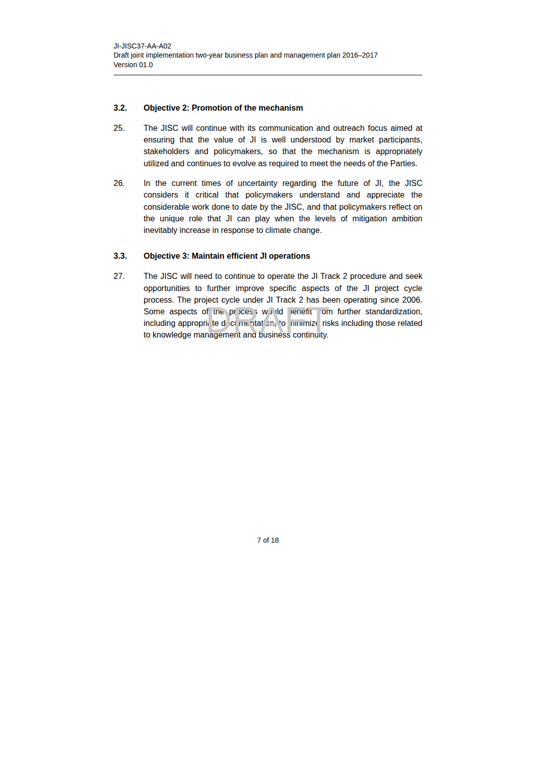JI-JISC37-AA-A02
Draft joint implementation two-year business plan and management plan 2016–2017
Version 01.0
3.2. Objective 2: Promotion of the mechanism
25.
The JISC will continue with its communication and outreach focus aimed at ensuring that the value of JI is well understood by market participants, stakeholders and policymakers, so that the mechanism is appropriately utilized and continues to evolve as required to meet the needs of the Parties.
26.
In the current times of uncertainty regarding the future of JI, the JISC considers it critical that policymakers understand and appreciate the considerable work done to date by the JISC, and that policymakers reflect on the unique role that JI can play when the levels of mitigation ambition inevitably increase in response to climate change.
3.3. Objective 3: Maintain efficient JI operations
27.
The JISC will need to continue to operate the JI Track 2 procedure and seek opportunities to further improve specific aspects of the JI project cycle process. The project cycle under JI Track 2 has been operating since 2006. Some aspects of the process would benefit from further standardization, including appropriate documentation, to minimize risks including those related to knowledge management and business continuity.
DRAFT
7 of 18